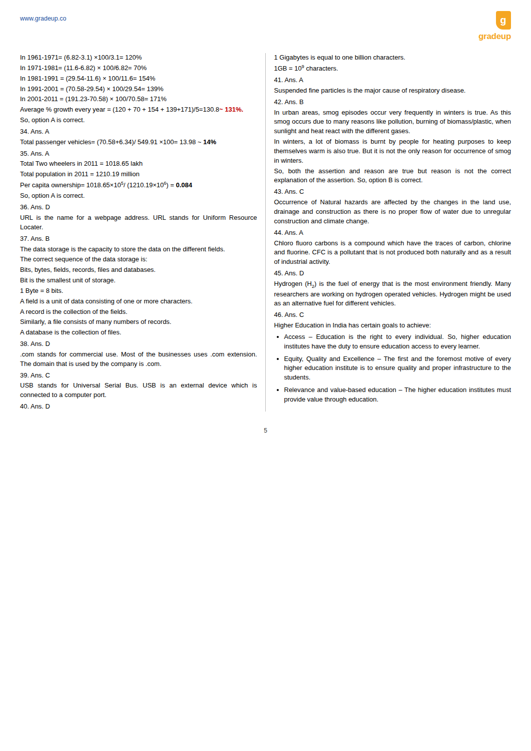www.gradeup.co
g gradeup
In 1961-1971= (6.82-3.1) ×100/3.1= 120%
In 1971-1981= (11.6-6.82) × 100/6.82= 70%
In 1981-1991 = (29.54-11.6) × 100/11.6= 154%
In 1991-2001 = (70.58-29.54) × 100/29.54= 139%
In 2001-2011 = (191.23-70.58) × 100/70.58= 171%
Average % growth every year = (120 + 70 + 154 + 139+171)/5=130.8~ 131%.
So, option A is correct.
34. Ans. A
Total passenger vehicles= (70.58+6.34)/ 549.91 ×100= 13.98 ~ 14%
35. Ans. A
Total Two wheelers in 2011 = 1018.65 lakh
Total population in 2011 = 1210.19 million
Per capita ownership= 1018.65×105/ (1210.19×106) = 0.084
So, option A is correct.
36. Ans. D
URL is the name for a webpage address. URL stands for Uniform Resource Locater.
37. Ans. B
The data storage is the capacity to store the data on the different fields.
The correct sequence of the data storage is:
Bits, bytes, fields, records, files and databases.
Bit is the smallest unit of storage.
1 Byte = 8 bits.
A field is a unit of data consisting of one or more characters.
A record is the collection of the fields.
Similarly, a file consists of many numbers of records.
A database is the collection of files.
38. Ans. D
.com stands for commercial use. Most of the businesses uses .com extension. The domain that is used by the company is .com.
39. Ans. C
USB stands for Universal Serial Bus. USB is an external device which is connected to a computer port.
40. Ans. D
1 Gigabytes is equal to one billion characters.
1GB = 109 characters.
41. Ans. A
Suspended fine particles is the major cause of respiratory disease.
42. Ans. B
In urban areas, smog episodes occur very frequently in winters is true. As this smog occurs due to many reasons like pollution, burning of biomass/plastic, when sunlight and heat react with the different gases.
In winters, a lot of biomass is burnt by people for heating purposes to keep themselves warm is also true. But it is not the only reason for occurrence of smog in winters.
So, both the assertion and reason are true but reason is not the correct explanation of the assertion. So, option B is correct.
43. Ans. C
Occurrence of Natural hazards are affected by the changes in the land use, drainage and construction as there is no proper flow of water due to unregular construction and climate change.
44. Ans. A
Chloro fluoro carbons is a compound which have the traces of carbon, chlorine and fluorine. CFC is a pollutant that is not produced both naturally and as a result of industrial activity.
45. Ans. D
Hydrogen (H2) is the fuel of energy that is the most environment friendly. Many researchers are working on hydrogen operated vehicles. Hydrogen might be used as an alternative fuel for different vehicles.
46. Ans. C
Higher Education in India has certain goals to achieve:
Access – Education is the right to every individual. So, higher education institutes have the duty to ensure education access to every learner.
Equity, Quality and Excellence – The first and the foremost motive of every higher education institute is to ensure quality and proper infrastructure to the students.
Relevance and value-based education – The higher education institutes must provide value through education.
5